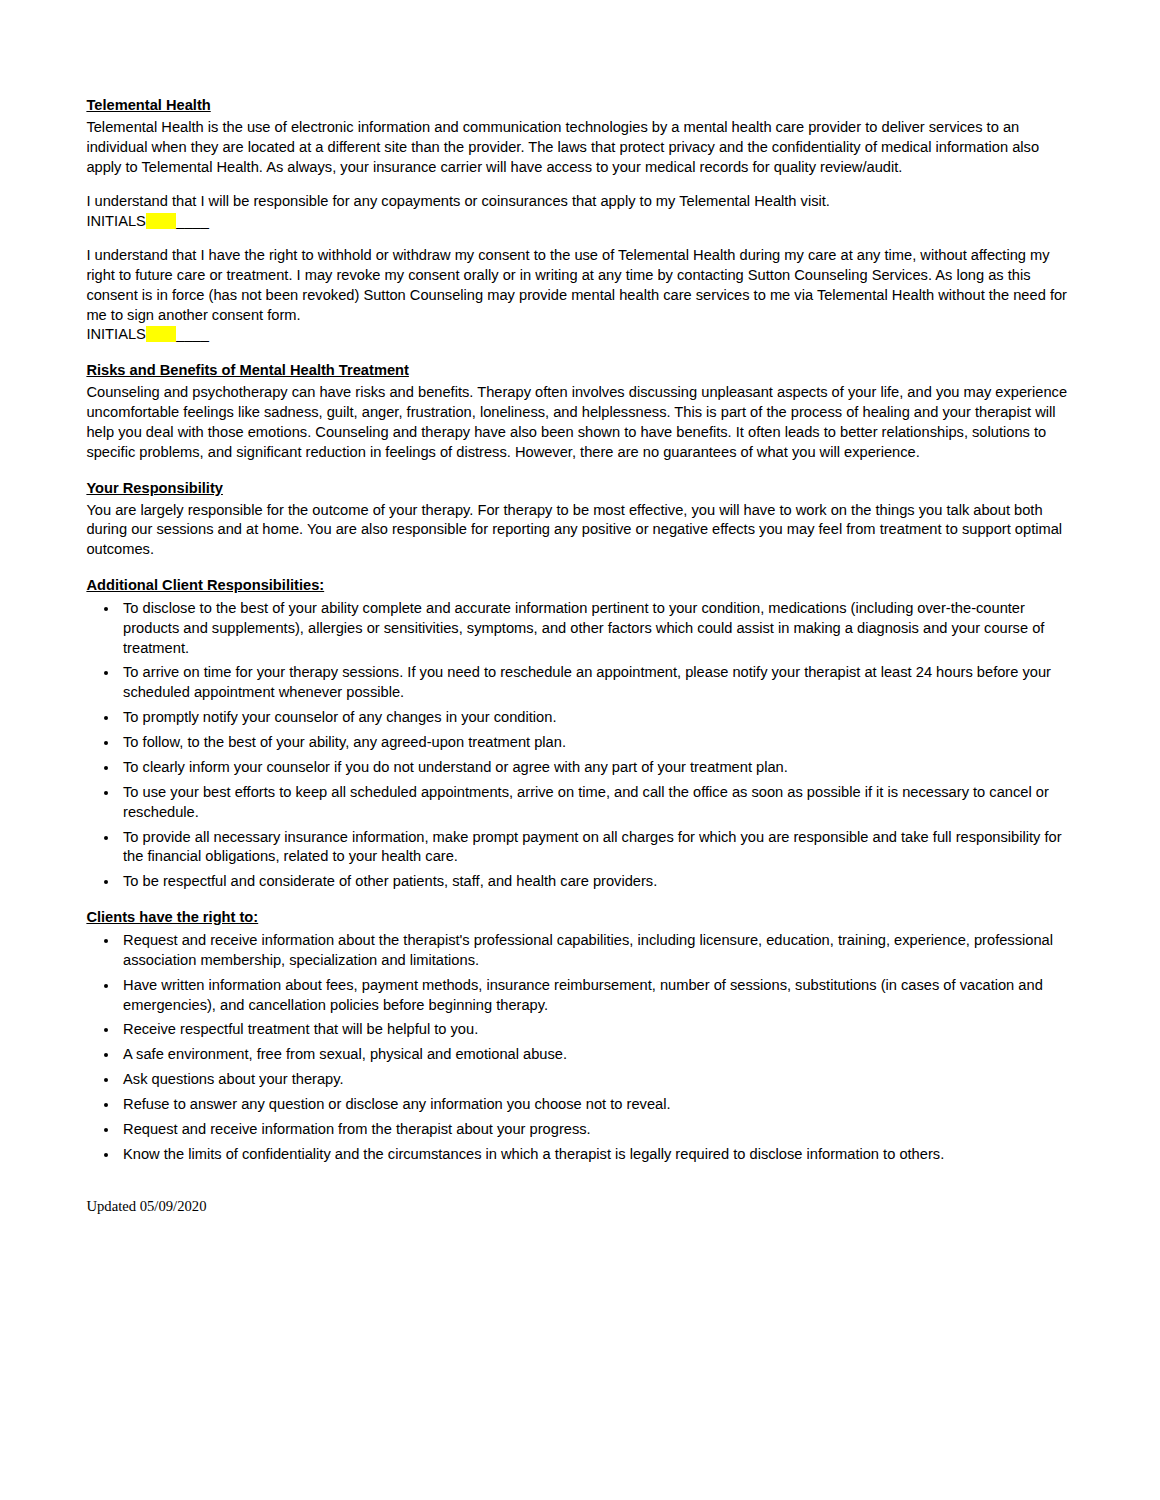Telemental Health
Telemental Health is the use of electronic information and communication technologies by a mental health care provider to deliver services to an individual when they are located at a different site than the provider. The laws that protect privacy and the confidentiality of medical information also apply to Telemental Health. As always, your insurance carrier will have access to your medical records for quality review/audit.
I understand that I will be responsible for any copayments or coinsurances that apply to my Telemental Health visit.
INITIALS ____
I understand that I have the right to withhold or withdraw my consent to the use of Telemental Health during my care at any time, without affecting my right to future care or treatment. I may revoke my consent orally or in writing at any time by contacting Sutton Counseling Services. As long as this consent is in force (has not been revoked) Sutton Counseling may provide mental health care services to me via Telemental Health without the need for me to sign another consent form.
INITIALS ____
Risks and Benefits of Mental Health Treatment
Counseling and psychotherapy can have risks and benefits. Therapy often involves discussing unpleasant aspects of your life, and you may experience uncomfortable feelings like sadness, guilt, anger, frustration, loneliness, and helplessness. This is part of the process of healing and your therapist will help you deal with those emotions. Counseling and therapy have also been shown to have benefits. It often leads to better relationships, solutions to specific problems, and significant reduction in feelings of distress. However, there are no guarantees of what you will experience.
Your Responsibility
You are largely responsible for the outcome of your therapy. For therapy to be most effective, you will have to work on the things you talk about both during our sessions and at home. You are also responsible for reporting any positive or negative effects you may feel from treatment to support optimal outcomes.
Additional Client Responsibilities:
To disclose to the best of your ability complete and accurate information pertinent to your condition, medications (including over-the-counter products and supplements), allergies or sensitivities, symptoms, and other factors which could assist in making a diagnosis and your course of treatment.
To arrive on time for your therapy sessions. If you need to reschedule an appointment, please notify your therapist at least 24 hours before your scheduled appointment whenever possible.
To promptly notify your counselor of any changes in your condition.
To follow, to the best of your ability, any agreed-upon treatment plan.
To clearly inform your counselor if you do not understand or agree with any part of your treatment plan.
To use your best efforts to keep all scheduled appointments, arrive on time, and call the office as soon as possible if it is necessary to cancel or reschedule.
To provide all necessary insurance information, make prompt payment on all charges for which you are responsible and take full responsibility for the financial obligations, related to your health care.
To be respectful and considerate of other patients, staff, and health care providers.
Clients have the right to:
Request and receive information about the therapist's professional capabilities, including licensure, education, training, experience, professional association membership, specialization and limitations.
Have written information about fees, payment methods, insurance reimbursement, number of sessions, substitutions (in cases of vacation and emergencies), and cancellation policies before beginning therapy.
Receive respectful treatment that will be helpful to you.
A safe environment, free from sexual, physical and emotional abuse.
Ask questions about your therapy.
Refuse to answer any question or disclose any information you choose not to reveal.
Request and receive information from the therapist about your progress.
Know the limits of confidentiality and the circumstances in which a therapist is legally required to disclose information to others.
Updated 05/09/2020